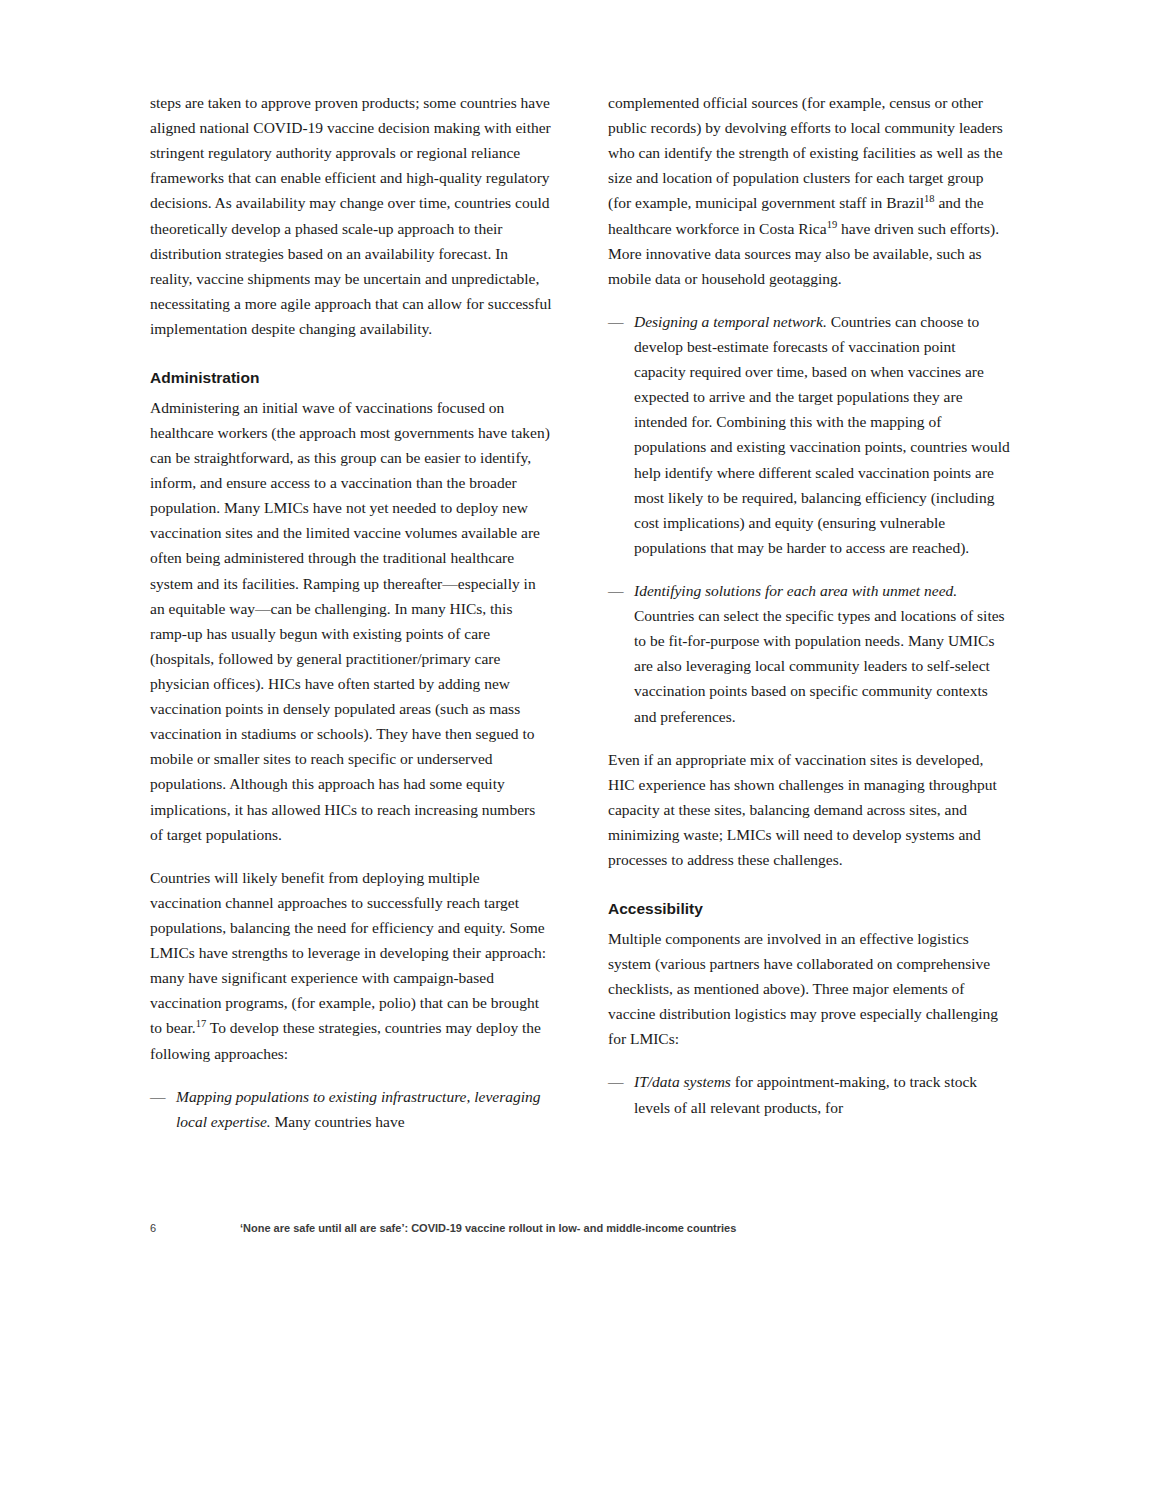steps are taken to approve proven products; some countries have aligned national COVID-19 vaccine decision making with either stringent regulatory authority approvals or regional reliance frameworks that can enable efficient and high-quality regulatory decisions. As availability may change over time, countries could theoretically develop a phased scale-up approach to their distribution strategies based on an availability forecast. In reality, vaccine shipments may be uncertain and unpredictable, necessitating a more agile approach that can allow for successful implementation despite changing availability.
Administration
Administering an initial wave of vaccinations focused on healthcare workers (the approach most governments have taken) can be straightforward, as this group can be easier to identify, inform, and ensure access to a vaccination than the broader population. Many LMICs have not yet needed to deploy new vaccination sites and the limited vaccine volumes available are often being administered through the traditional healthcare system and its facilities. Ramping up thereafter—especially in an equitable way—can be challenging. In many HICs, this ramp-up has usually begun with existing points of care (hospitals, followed by general practitioner/primary care physician offices). HICs have often started by adding new vaccination points in densely populated areas (such as mass vaccination in stadiums or schools). They have then segued to mobile or smaller sites to reach specific or underserved populations. Although this approach has had some equity implications, it has allowed HICs to reach increasing numbers of target populations.
Countries will likely benefit from deploying multiple vaccination channel approaches to successfully reach target populations, balancing the need for efficiency and equity. Some LMICs have strengths to leverage in developing their approach: many have significant experience with campaign-based vaccination programs, (for example, polio) that can be brought to bear.17 To develop these strategies, countries may deploy the following approaches:
Mapping populations to existing infrastructure, leveraging local expertise. Many countries have
complemented official sources (for example, census or other public records) by devolving efforts to local community leaders who can identify the strength of existing facilities as well as the size and location of population clusters for each target group (for example, municipal government staff in Brazil18 and the healthcare workforce in Costa Rica19 have driven such efforts). More innovative data sources may also be available, such as mobile data or household geotagging.
Designing a temporal network. Countries can choose to develop best-estimate forecasts of vaccination point capacity required over time, based on when vaccines are expected to arrive and the target populations they are intended for. Combining this with the mapping of populations and existing vaccination points, countries would help identify where different scaled vaccination points are most likely to be required, balancing efficiency (including cost implications) and equity (ensuring vulnerable populations that may be harder to access are reached).
Identifying solutions for each area with unmet need. Countries can select the specific types and locations of sites to be fit-for-purpose with population needs. Many UMICs are also leveraging local community leaders to self-select vaccination points based on specific community contexts and preferences.
Even if an appropriate mix of vaccination sites is developed, HIC experience has shown challenges in managing throughput capacity at these sites, balancing demand across sites, and minimizing waste; LMICs will need to develop systems and processes to address these challenges.
Accessibility
Multiple components are involved in an effective logistics system (various partners have collaborated on comprehensive checklists, as mentioned above). Three major elements of vaccine distribution logistics may prove especially challenging for LMICs:
IT/data systems for appointment-making, to track stock levels of all relevant products, for
6
‘None are safe until all are safe’: COVID-19 vaccine rollout in low- and middle-income countries